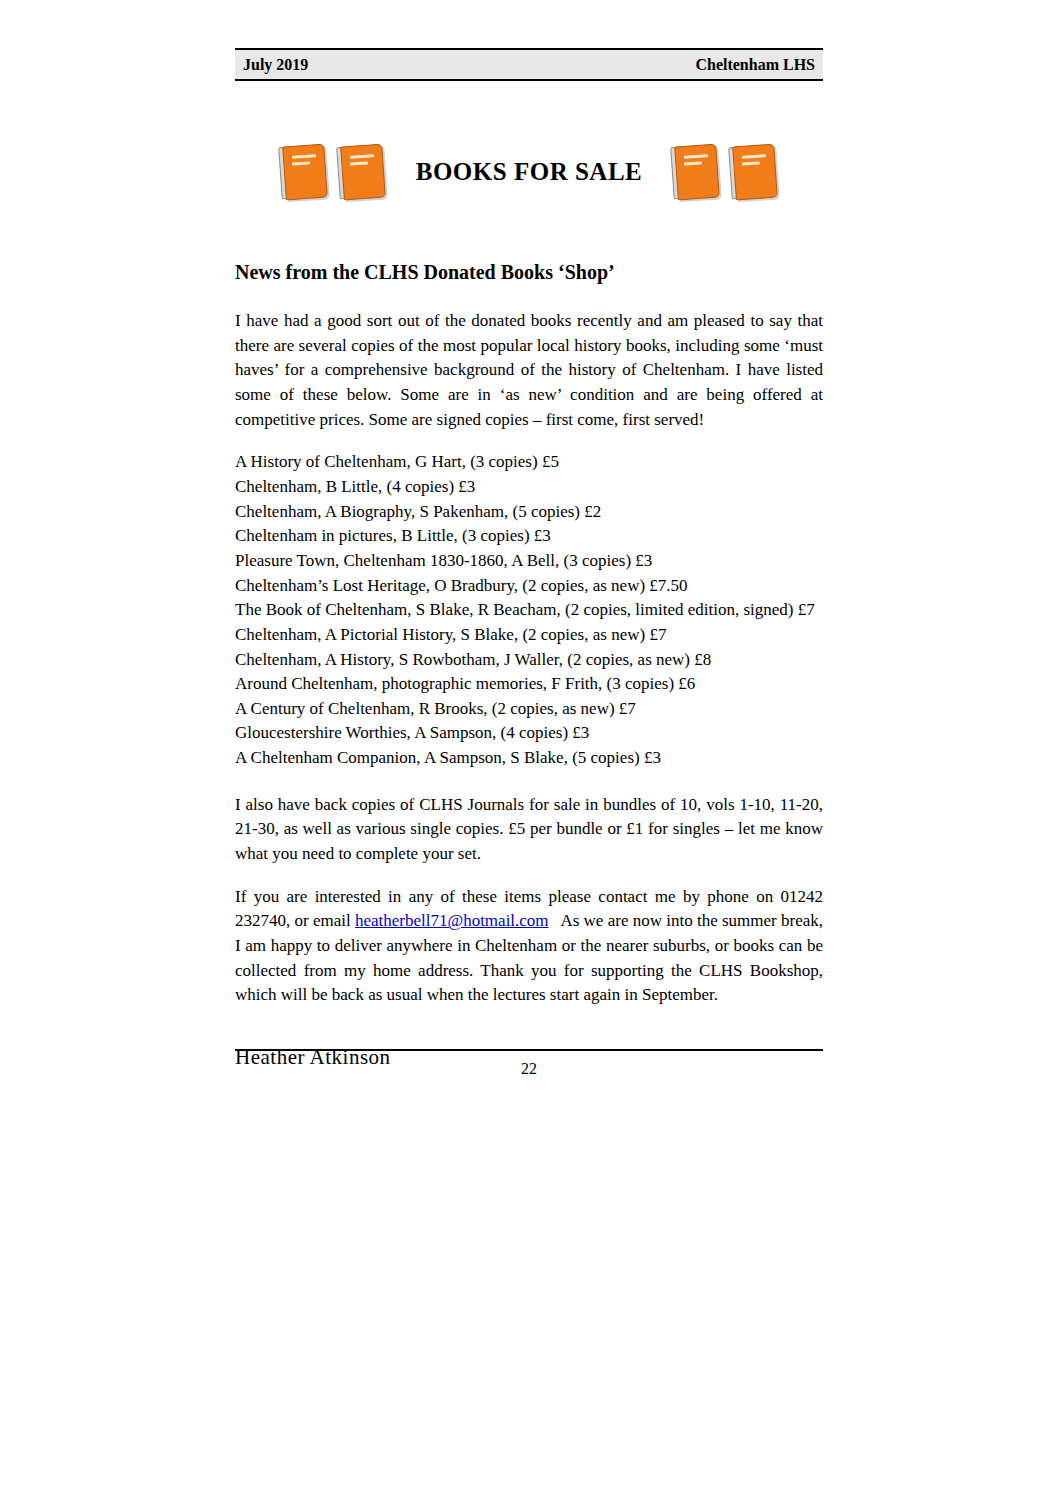July 2019 Cheltenham LHS
BOOKS FOR SALE
News from the CLHS Donated Books ‘Shop’
I have had a good sort out of the donated books recently and am pleased to say that there are several copies of the most popular local history books, including some ‘must haves’ for a comprehensive background of the history of Cheltenham. I have listed some of these below. Some are in ‘as new’ condition and are being offered at competitive prices. Some are signed copies – first come, first served!
A History of Cheltenham, G Hart, (3 copies) £5
Cheltenham, B Little, (4 copies) £3
Cheltenham, A Biography, S Pakenham, (5 copies) £2
Cheltenham in pictures, B Little, (3 copies) £3
Pleasure Town, Cheltenham 1830-1860, A Bell, (3 copies) £3
Cheltenham’s Lost Heritage, O Bradbury, (2 copies, as new) £7.50
The Book of Cheltenham, S Blake, R Beacham, (2 copies, limited edition, signed) £7
Cheltenham, A Pictorial History, S Blake, (2 copies, as new) £7
Cheltenham, A History, S Rowbotham, J Waller, (2 copies, as new) £8
Around Cheltenham, photographic memories, F Frith, (3 copies) £6
A Century of Cheltenham, R Brooks, (2 copies, as new) £7
Gloucestershire Worthies, A Sampson, (4 copies) £3
A Cheltenham Companion, A Sampson, S Blake, (5 copies) £3
I also have back copies of CLHS Journals for sale in bundles of 10, vols 1-10, 11-20, 21-30, as well as various single copies. £5 per bundle or £1 for singles – let me know what you need to complete your set.
If you are interested in any of these items please contact me by phone on 01242 232740, or email heatherbell71@hotmail.com As we are now into the summer break, I am happy to deliver anywhere in Cheltenham or the nearer suburbs, or books can be collected from my home address. Thank you for supporting the CLHS Bookshop, which will be back as usual when the lectures start again in September.
Heather Atkinson
22